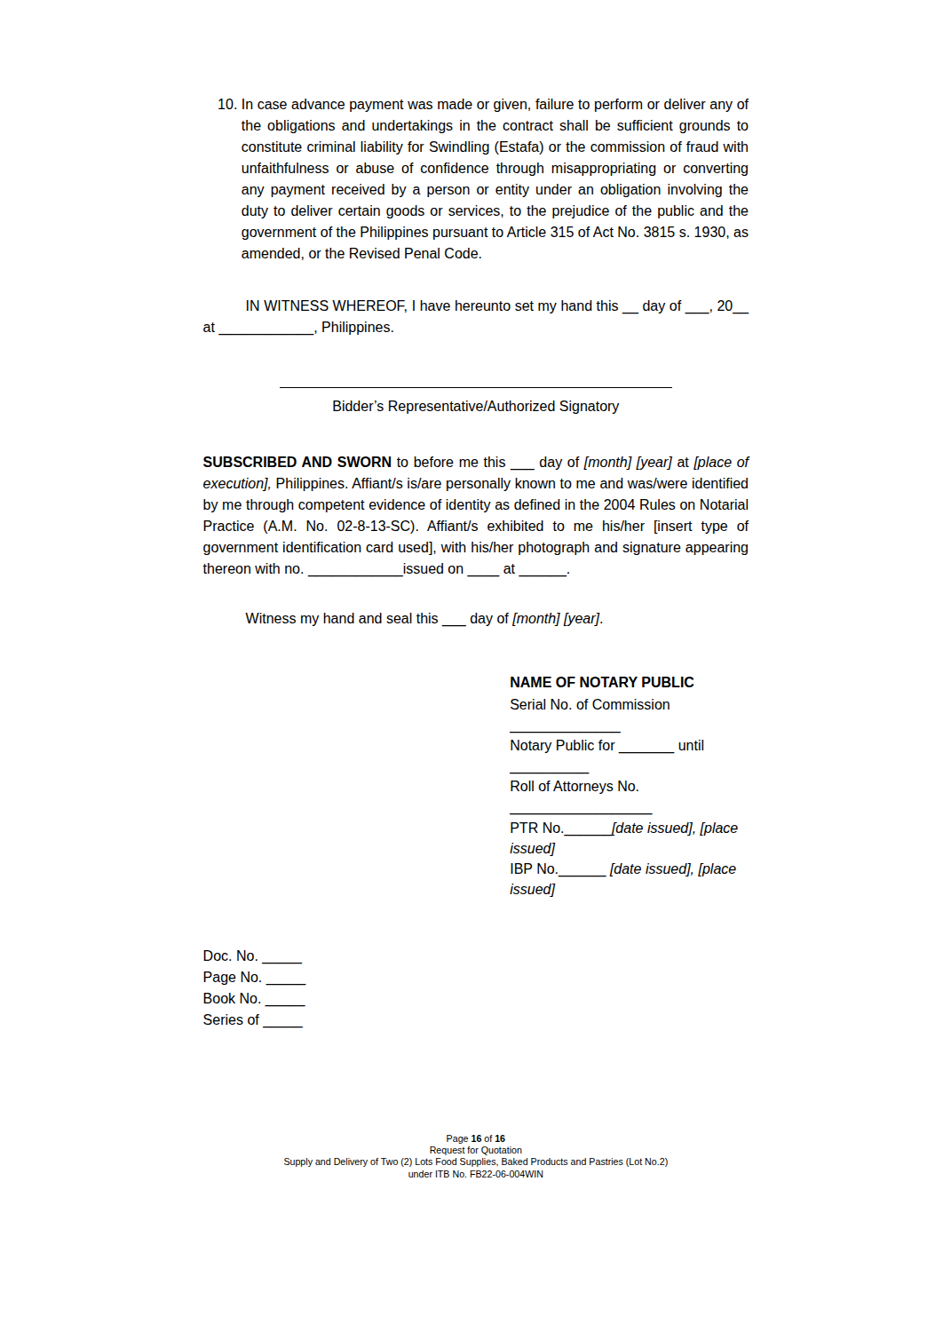In case advance payment was made or given, failure to perform or deliver any of the obligations and undertakings in the contract shall be sufficient grounds to constitute criminal liability for Swindling (Estafa) or the commission of fraud with unfaithfulness or abuse of confidence through misappropriating or converting any payment received by a person or entity under an obligation involving the duty to deliver certain goods or services, to the prejudice of the public and the government of the Philippines pursuant to Article 315 of Act No. 3815 s. 1930, as amended, or the Revised Penal Code.
IN WITNESS WHEREOF, I have hereunto set my hand this __ day of ___, 20__ at ____________, Philippines.
Bidder’s Representative/Authorized Signatory
SUBSCRIBED AND SWORN to before me this ___ day of [month] [year] at [place of execution], Philippines. Affiant/s is/are personally known to me and was/were identified by me through competent evidence of identity as defined in the 2004 Rules on Notarial Practice (A.M. No. 02-8-13-SC). Affiant/s exhibited to me his/her [insert type of government identification card used], with his/her photograph and signature appearing thereon with no. ____________issued on ____ at ______.
Witness my hand and seal this ___ day of [month] [year].
NAME OF NOTARY PUBLIC
Serial No. of Commission ______________
Notary Public for _______ until __________
Roll of Attorneys No. __________________
PTR No.______[date issued], [place issued]
IBP No.______ [date issued], [place issued]
Doc. No. _____
Page No. _____
Book No. _____
Series of _____
Page 16 of 16
Request for Quotation
Supply and Delivery of Two (2) Lots Food Supplies, Baked Products and Pastries (Lot No.2)
under ITB No. FB22-06-004WIN